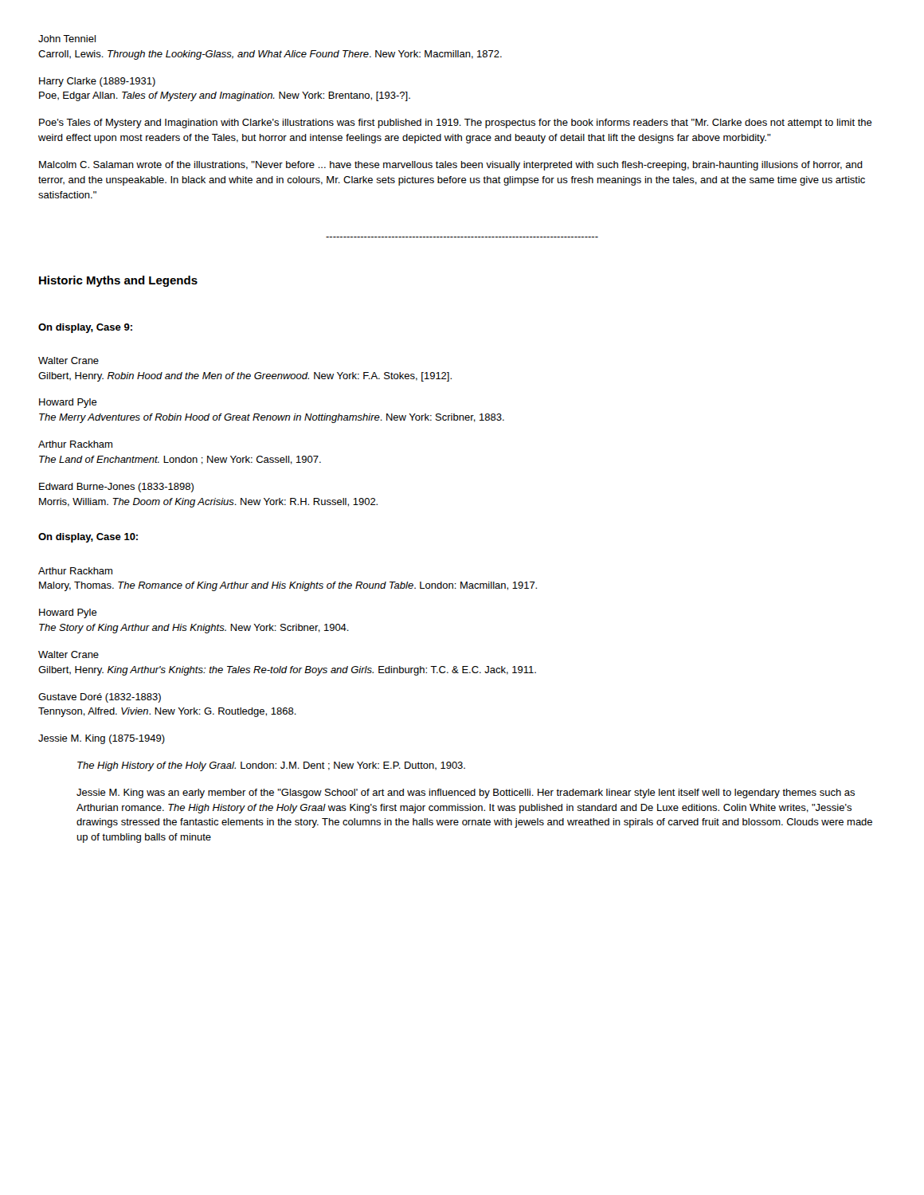John Tenniel Carroll, Lewis. Through the Looking-Glass, and What Alice Found There. New York: Macmillan, 1872.
Harry Clarke (1889-1931) Poe, Edgar Allan. Tales of Mystery and Imagination. New York: Brentano, [193-?].
Poe's Tales of Mystery and Imagination with Clarke's illustrations was first published in 1919. The prospectus for the book informs readers that "Mr. Clarke does not attempt to limit the weird effect upon most readers of the Tales, but horror and intense feelings are depicted with grace and beauty of detail that lift the designs far above morbidity."
Malcolm C. Salaman wrote of the illustrations, "Never before ... have these marvellous tales been visually interpreted with such flesh-creeping, brain-haunting illusions of horror, and terror, and the unspeakable. In black and white and in colours, Mr. Clarke sets pictures before us that glimpse for us fresh meanings in the tales, and at the same time give us artistic satisfaction."
-------------------------------------------------------------------------------
Historic Myths and Legends
On display, Case 9:
Walter Crane Gilbert, Henry. Robin Hood and the Men of the Greenwood. New York: F.A. Stokes, [1912].
Howard Pyle The Merry Adventures of Robin Hood of Great Renown in Nottinghamshire. New York: Scribner, 1883.
Arthur Rackham The Land of Enchantment. London ; New York: Cassell, 1907.
Edward Burne-Jones (1833-1898) Morris, William. The Doom of King Acrisius. New York: R.H. Russell, 1902.
On display, Case 10:
Arthur Rackham Malory, Thomas. The Romance of King Arthur and His Knights of the Round Table. London: Macmillan, 1917.
Howard Pyle The Story of King Arthur and His Knights. New York: Scribner, 1904.
Walter Crane Gilbert, Henry. King Arthur's Knights: the Tales Re-told for Boys and Girls. Edinburgh: T.C. & E.C. Jack, 1911.
Gustave Doré (1832-1883) Tennyson, Alfred. Vivien. New York: G. Routledge, 1868.
Jessie M. King (1875-1949)
The High History of the Holy Graal. London: J.M. Dent ; New York: E.P. Dutton, 1903.
Jessie M. King was an early member of the "Glasgow School' of art and was influenced by Botticelli. Her trademark linear style lent itself well to legendary themes such as Arthurian romance. The High History of the Holy Graal was King's first major commission. It was published in standard and De Luxe editions. Colin White writes, "Jessie's drawings stressed the fantastic elements in the story. The columns in the halls were ornate with jewels and wreathed in spirals of carved fruit and blossom. Clouds were made up of tumbling balls of minute